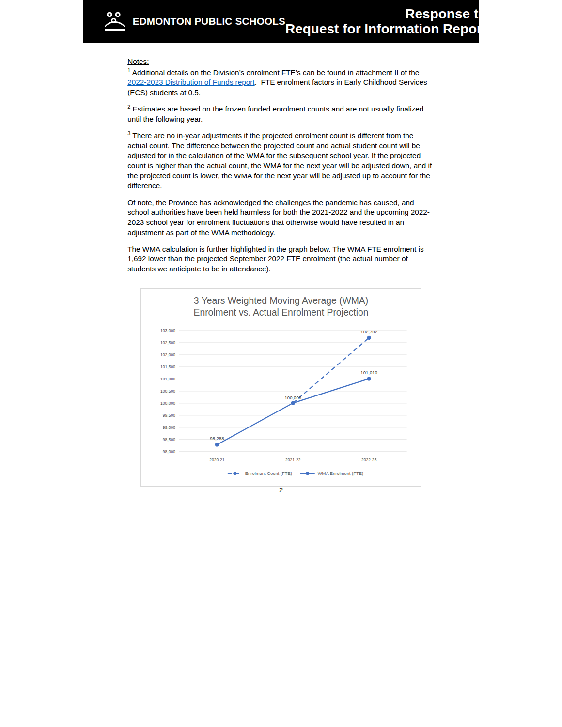EDMONTON PUBLIC SCHOOLS
Response to
Request for Information Report
Notes:
1 Additional details on the Division’s enrolment FTE’s can be found in attachment II of the 2022-2023 Distribution of Funds report. FTE enrolment factors in Early Childhood Services (ECS) students at 0.5.
2 Estimates are based on the frozen funded enrolment counts and are not usually finalized until the following year.
3 There are no in-year adjustments if the projected enrolment count is different from the actual count. The difference between the projected count and actual student count will be adjusted for in the calculation of the WMA for the subsequent school year. If the projected count is higher than the actual count, the WMA for the next year will be adjusted down, and if the projected count is lower, the WMA for the next year will be adjusted up to account for the difference.
Of note, the Province has acknowledged the challenges the pandemic has caused, and school authorities have been held harmless for both the 2021-2022 and the upcoming 2022-2023 school year for enrolment fluctuations that otherwise would have resulted in an adjustment as part of the WMA methodology.
The WMA calculation is further highlighted in the graph below. The WMA FTE enrolment is 1,692 lower than the projected September 2022 FTE enrolment (the actual number of students we anticipate to be in attendance).
3 Years Weighted Moving Average (WMA)
Enrolment vs. Actual Enrolment Projection
103,000 102,500 102,000 101,500 101,000 100,500 100,000 99,500 99,000 98,500 98,000 2020-21 2021-22 2022-23 102,702 101,010 100,006 98,288 Enrolment Count (FTE) WMA Enrolment (FTE)
2